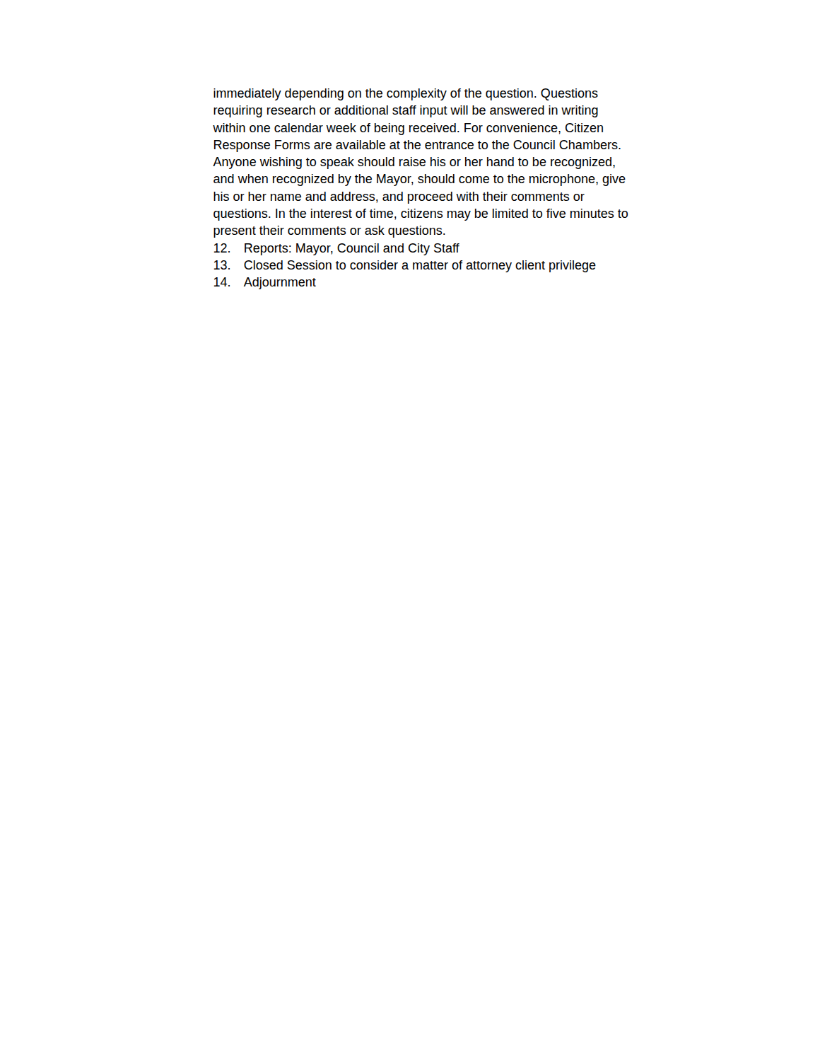immediately depending on the complexity of the question. Questions requiring research or additional staff input will be answered in writing within one calendar week of being received. For convenience, Citizen Response Forms are available at the entrance to the Council Chambers. Anyone wishing to speak should raise his or her hand to be recognized, and when recognized by the Mayor, should come to the microphone, give his or her name and address, and proceed with their comments or questions. In the interest of time, citizens may be limited to five minutes to present their comments or ask questions.
12. Reports: Mayor, Council and City Staff
13. Closed Session to consider a matter of attorney client privilege
14. Adjournment